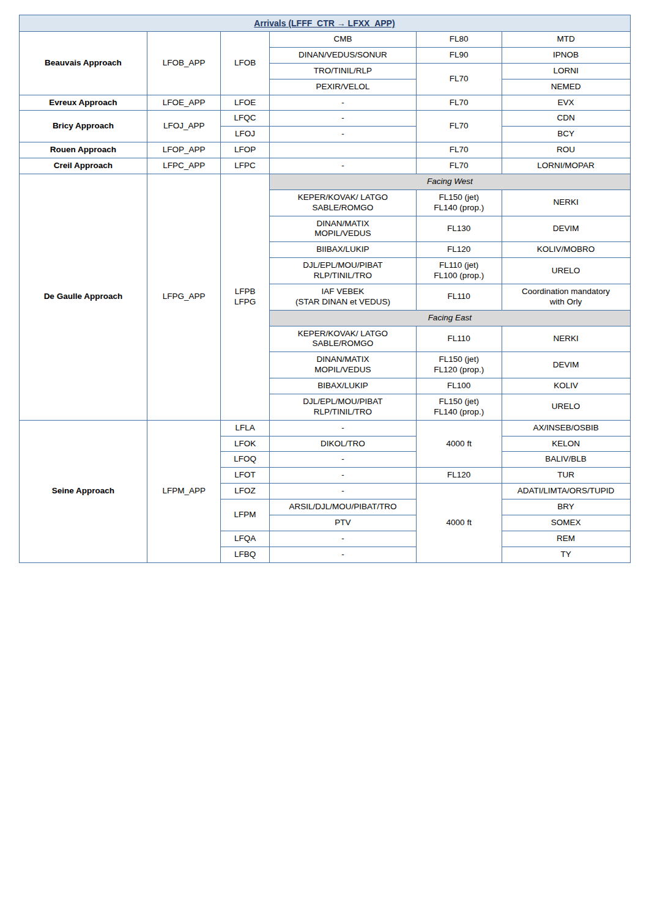Arrivals (LFFF_CTR → LFXX_APP)
| Beauvais Approach | LFOB_APP | LFOB | CMB | FL80 | MTD |
| DINAN/VEDUS/SONUR | FL90 | IPNOB |
| TRO/TINIL/RLP | FL70 | LORNI |
| PEXIR/VELOL | NEMED |
| Evreux Approach | LFOE_APP | LFOE | - | FL70 | EVX |
| Bricy Approach | LFOJ_APP | LFQC | - | FL70 | CDN |
| LFOJ | - | BCY |
| Rouen Approach | LFOP_APP | LFOP | | FL70 | ROU |
| Creil Approach | LFPC_APP | LFPC | - | FL70 | LORNI/MOPAR |
| De Gaulle Approach | LFPG_APP | LFPB LFPG | Facing West |
| KEPER/KOVAK/ LATGO SABLE/ROMGO | FL150 (jet) FL140 (prop.) | NERKI |
| DINAN/MATIX MOPIL/VEDUS | FL130 | DEVIM |
| BIIBAX/LUKIP | FL120 | KOLIV/MOBRO |
| DJL/EPL/MOU/PIBAT RLP/TINIL/TRO | FL110 (jet) FL100 (prop.) | URELO |
| IAF VEBEK (STAR DINAN et VEDUS) | FL110 | Coordination mandatory with Orly |
| Facing East |
| KEPER/KOVAK/ LATGO SABLE/ROMGO | FL110 | NERKI |
| DINAN/MATIX MOPIL/VEDUS | FL150 (jet) FL120 (prop.) | DEVIM |
| BIBAX/LUKIP | FL100 | KOLIV |
| DJL/EPL/MOU/PIBAT RLP/TINIL/TRO | FL150 (jet) FL140 (prop.) | URELO |
| Seine Approach | LFPM_APP | LFLA | - | 4000 ft | AX/INSEB/OSBIB |
| LFOK | DIKOL/TRO | KELON |
| LFOQ | - | BALIV/BLB |
| LFOT | - | FL120 | TUR |
| LFOZ | - | 4000 ft | ADATI/LIMTA/ORS/TUPID |
| LFPM | ARSIL/DJL/MOU/PIBAT/TRO | BRY |
| PTV | SOMEX |
| LFQA | - | REM |
| LFBQ | - | TY |